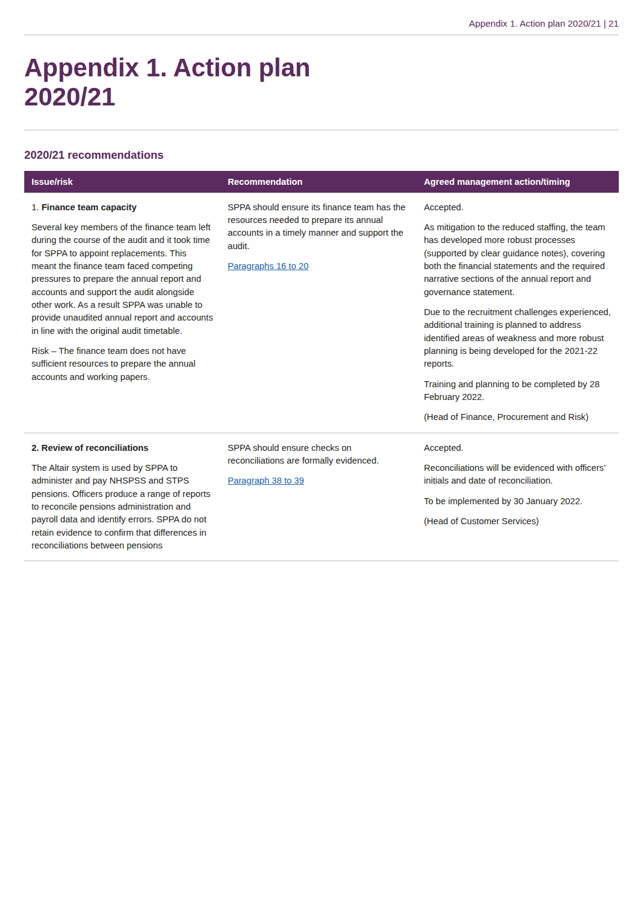Appendix 1. Action plan 2020/21 | 21
Appendix 1. Action plan
2020/21
2020/21 recommendations
| Issue/risk | Recommendation | Agreed management action/timing |
| --- | --- | --- |
| 1. Finance team capacity Several key members of the finance team left during the course of the audit and it took time for SPPA to appoint replacements. This meant the finance team faced competing pressures to prepare the annual report and accounts and support the audit alongside other work. As a result SPPA was unable to provide unaudited annual report and accounts in line with the original audit timetable. Risk – The finance team does not have sufficient resources to prepare the annual accounts and working papers. | SPPA should ensure its finance team has the resources needed to prepare its annual accounts in a timely manner and support the audit. Paragraphs 16 to 20 | Accepted. As mitigation to the reduced staffing, the team has developed more robust processes (supported by clear guidance notes), covering both the financial statements and the required narrative sections of the annual report and governance statement. Due to the recruitment challenges experienced, additional training is planned to address identified areas of weakness and more robust planning is being developed for the 2021-22 reports. Training and planning to be completed by 28 February 2022. (Head of Finance, Procurement and Risk) |
| 2. Review of reconciliations The Altair system is used by SPPA to administer and pay NHSPSS and STPS pensions. Officers produce a range of reports to reconcile pensions administration and payroll data and identify errors. SPPA do not retain evidence to confirm that differences in reconciliations between pensions | SPPA should ensure checks on reconciliations are formally evidenced. Paragraph 38 to 39 | Accepted. Reconciliations will be evidenced with officers’ initials and date of reconciliation. To be implemented by 30 January 2022. (Head of Customer Services) |